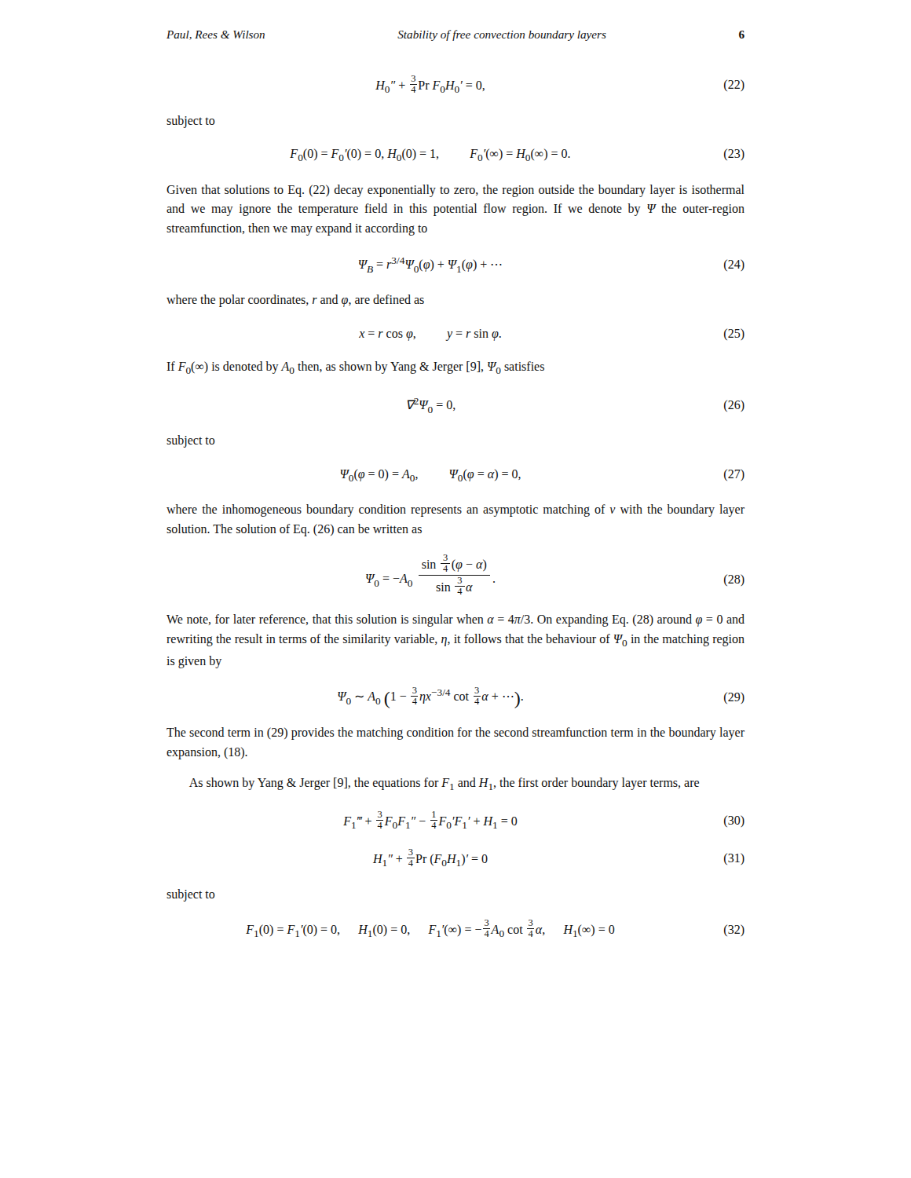Paul, Rees & Wilson Stability of free convection boundary layers 6
H0″ + 34 Pr F0H0′ = 0,
(22)
subject to
F0(0) = F0′(0) = 0, H0(0) = 1, F0′(∞) = H0(∞) = 0.
(23)
Given that solutions to Eq. (22) decay exponentially to zero, the region outside the boundary layer is isothermal and we may ignore the temperature field in this potential flow region. If we denote by Ψ the outer-region streamfunction, then we may expand it according to
ΨB = r3/4Ψ0(φ) + Ψ1(φ) + ⋯
(24)
where the polar coordinates, r and φ, are defined as
x = r cos φ, y = r sin φ.
(25)
If F0(∞) is denoted by A0 then, as shown by Yang & Jerger [9], Ψ0 satisfies
∇2Ψ0 = 0,
(26)
subject to
Ψ0(φ = 0) = A0, Ψ0(φ = α) = 0,
(27)
where the inhomogeneous boundary condition represents an asymptotic matching of v with the boundary layer solution. The solution of Eq. (26) can be written as
Ψ0 = −A0 sin 34(φ − α) sin 34 α.
(28)
We note, for later reference, that this solution is singular when α = 4π/3. On expanding Eq. (28) around φ = 0 and rewriting the result in terms of the similarity variable, η, it follows that the behaviour of Ψ0 in the matching region is given by
Ψ0 ∼ A0 (1 − 34 ηx−3/4 cot 34 α + ⋯).
(29)
The second term in (29) provides the matching condition for the second streamfunction term in the boundary layer expansion, (18).
As shown by Yang & Jerger [9], the equations for F1 and H1, the first order boundary layer terms, are
F1‴ + 34 F0F1″ − 14 F0′F1′ + H1 = 0
(30)
H1″ + 34 Pr (F0H1)′ = 0
(31)
subject to
F1(0) = F1′(0) = 0, H1(0) = 0, F1′(∞) = −34 A0 cot 34 α, H1(∞) = 0
(32)